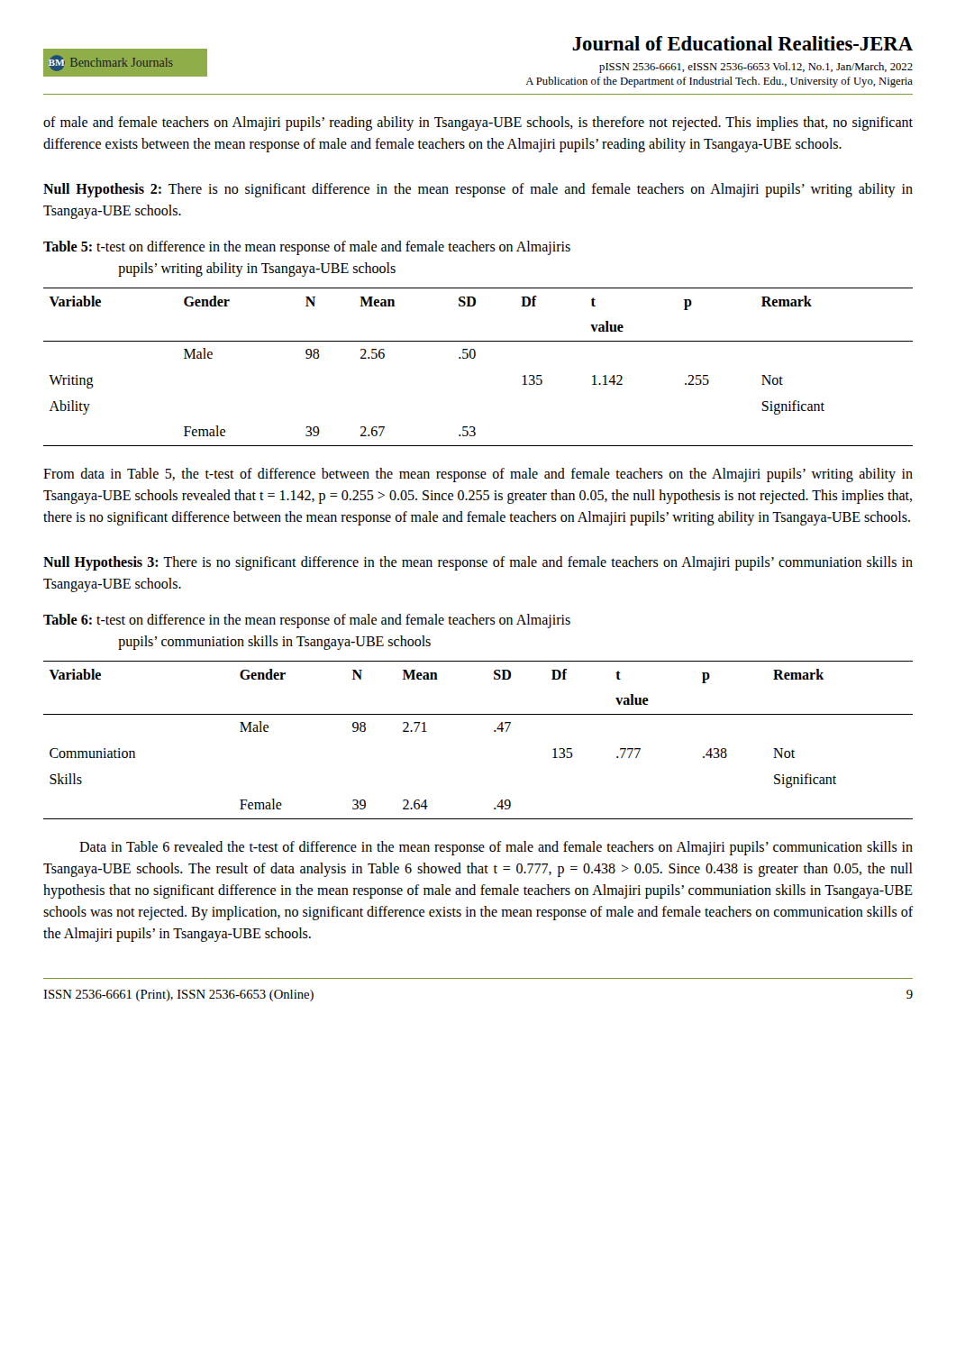Journal of Educational Realities-JERA
pISSN 2536-6661, eISSN 2536-6653 Vol.12, No.1, Jan/March, 2022
A Publication of the Department of Industrial Tech. Edu., University of Uyo, Nigeria
BM Benchmark Journals
of male and female teachers on Almajiri pupils’ reading ability in Tsangaya-UBE schools, is therefore not rejected. This implies that, no significant difference exists between the mean response of male and female teachers on the Almajiri pupils’ reading ability in Tsangaya-UBE schools.
Null Hypothesis 2: There is no significant difference in the mean response of male and female teachers on Almajiri pupils’ writing ability in Tsangaya-UBE schools.
Table 5: t-test on difference in the mean response of male and female teachers on Almajiris pupils’ writing ability in Tsangaya-UBE schools
| Variable | Gender | N | Mean | SD | Df | t | p | Remark |
| --- | --- | --- | --- | --- | --- | --- | --- | --- |
| | | | | | | value | | |
| | Male | 98 | 2.56 | .50 | | | | |
| Writing | | | | | 135 | 1.142 | .255 | Not |
| Ability | | | | | | | | Significant |
| | Female | 39 | 2.67 | .53 | | | | |
From data in Table 5, the t-test of difference between the mean response of male and female teachers on the Almajiri pupils’ writing ability in Tsangaya-UBE schools revealed that t = 1.142, p = 0.255 > 0.05. Since 0.255 is greater than 0.05, the null hypothesis is not rejected. This implies that, there is no significant difference between the mean response of male and female teachers on Almajiri pupils’ writing ability in Tsangaya-UBE schools.
Null Hypothesis 3: There is no significant difference in the mean response of male and female teachers on Almajiri pupils’ communiation skills in Tsangaya-UBE schools.
Table 6: t-test on difference in the mean response of male and female teachers on Almajiris pupils’ communiation skills in Tsangaya-UBE schools
| Variable | Gender | N | Mean | SD | Df | t | p | Remark |
| --- | --- | --- | --- | --- | --- | --- | --- | --- |
| | | | | | | value | | |
| | Male | 98 | 2.71 | .47 | | | | |
| Communiation | | | | | 135 | .777 | .438 | Not |
| Skills | | | | | | | | Significant |
| | Female | 39 | 2.64 | .49 | | | | |
Data in Table 6 revealed the t-test of difference in the mean response of male and female teachers on Almajiri pupils’ communication skills in Tsangaya-UBE schools. The result of data analysis in Table 6 showed that t = 0.777, p = 0.438 > 0.05. Since 0.438 is greater than 0.05, the null hypothesis that no significant difference in the mean response of male and female teachers on Almajiri pupils’ communiation skills in Tsangaya-UBE schools was not rejected. By implication, no significant difference exists in the mean response of male and female teachers on communication skills of the Almajiri pupils’ in Tsangaya-UBE schools.
ISSN 2536-6661 (Print), ISSN 2536-6653 (Online) 9